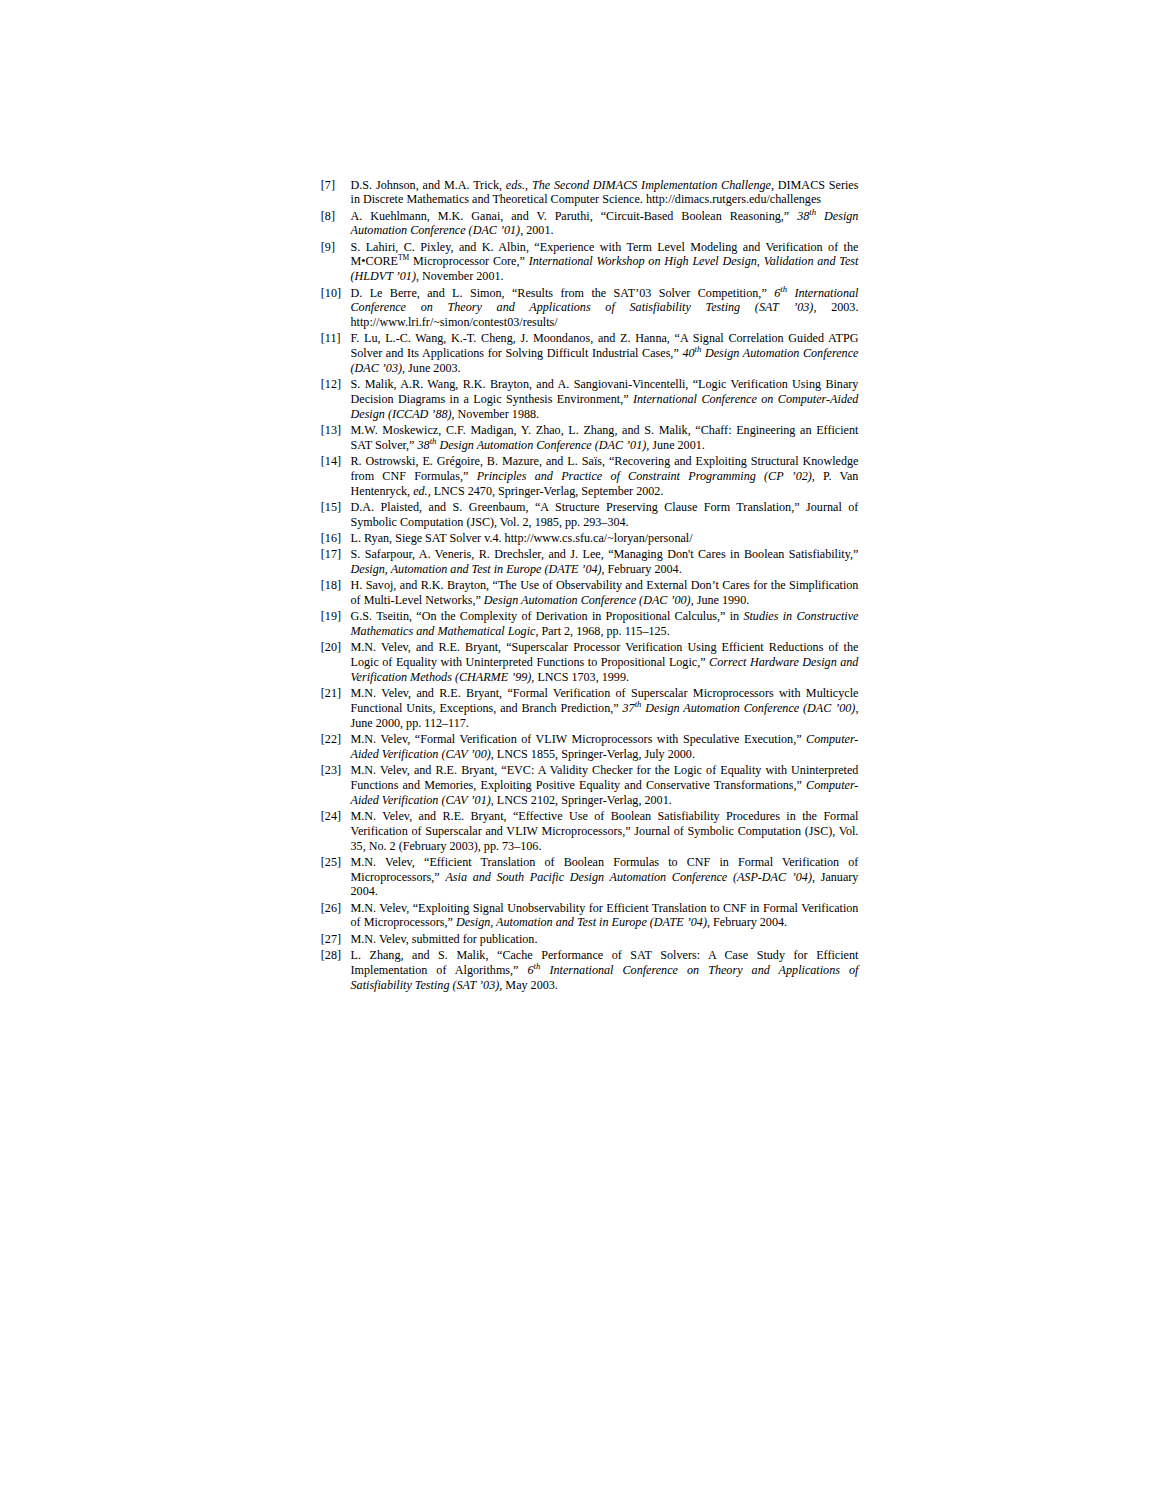[7] D.S. Johnson, and M.A. Trick, eds., The Second DIMACS Implementation Challenge, DIMACS Series in Discrete Mathematics and Theoretical Computer Science. http://dimacs.rutgers.edu/challenges
[8] A. Kuehlmann, M.K. Ganai, and V. Paruthi, “Circuit-Based Boolean Reasoning,” 38th Design Automation Conference (DAC ’01), 2001.
[9] S. Lahiri, C. Pixley, and K. Albin, “Experience with Term Level Modeling and Verification of the M•CORETM Microprocessor Core,” International Workshop on High Level Design, Validation and Test (HLDVT ’01), November 2001.
[10] D. Le Berre, and L. Simon, “Results from the SAT’03 Solver Competition,” 6th International Conference on Theory and Applications of Satisfiability Testing (SAT ’03), 2003. http://www.lri.fr/~simon/contest03/results/
[11] F. Lu, L.-C. Wang, K.-T. Cheng, J. Moondanos, and Z. Hanna, “A Signal Correlation Guided ATPG Solver and Its Applications for Solving Difficult Industrial Cases,” 40th Design Automation Conference (DAC ’03), June 2003.
[12] S. Malik, A.R. Wang, R.K. Brayton, and A. Sangiovani-Vincentelli, “Logic Verification Using Binary Decision Diagrams in a Logic Synthesis Environment,” International Conference on Computer-Aided Design (ICCAD ’88), November 1988.
[13] M.W. Moskewicz, C.F. Madigan, Y. Zhao, L. Zhang, and S. Malik, “Chaff: Engineering an Efficient SAT Solver,” 38th Design Automation Conference (DAC ’01), June 2001.
[14] R. Ostrowski, E. Grégoire, B. Mazure, and L. Saïs, “Recovering and Exploiting Structural Knowledge from CNF Formulas,” Principles and Practice of Constraint Programming (CP ’02), P. Van Hentenryck, ed., LNCS 2470, Springer-Verlag, September 2002.
[15] D.A. Plaisted, and S. Greenbaum, “A Structure Preserving Clause Form Translation,” Journal of Symbolic Computation (JSC), Vol. 2, 1985, pp. 293–304.
[16] L. Ryan, Siege SAT Solver v.4. http://www.cs.sfu.ca/~loryan/personal/
[17] S. Safarpour, A. Veneris, R. Drechsler, and J. Lee, “Managing Don't Cares in Boolean Satisfiability,” Design, Automation and Test in Europe (DATE ’04), February 2004.
[18] H. Savoj, and R.K. Brayton, “The Use of Observability and External Don’t Cares for the Simplification of Multi-Level Networks,” Design Automation Conference (DAC ’00), June 1990.
[19] G.S. Tseitin, “On the Complexity of Derivation in Propositional Calculus,” in Studies in Constructive Mathematics and Mathematical Logic, Part 2, 1968, pp. 115–125.
[20] M.N. Velev, and R.E. Bryant, “Superscalar Processor Verification Using Efficient Reductions of the Logic of Equality with Uninterpreted Functions to Propositional Logic,” Correct Hardware Design and Verification Methods (CHARME ’99), LNCS 1703, 1999.
[21] M.N. Velev, and R.E. Bryant, “Formal Verification of Superscalar Microprocessors with Multicycle Functional Units, Exceptions, and Branch Prediction,” 37th Design Automation Conference (DAC ’00), June 2000, pp. 112–117.
[22] M.N. Velev, “Formal Verification of VLIW Microprocessors with Speculative Execution,” Computer-Aided Verification (CAV ’00), LNCS 1855, Springer-Verlag, July 2000.
[23] M.N. Velev, and R.E. Bryant, “EVC: A Validity Checker for the Logic of Equality with Uninterpreted Functions and Memories, Exploiting Positive Equality and Conservative Transformations,” Computer-Aided Verification (CAV ’01), LNCS 2102, Springer-Verlag, 2001.
[24] M.N. Velev, and R.E. Bryant, “Effective Use of Boolean Satisfiability Procedures in the Formal Verification of Superscalar and VLIW Microprocessors,” Journal of Symbolic Computation (JSC), Vol. 35, No. 2 (February 2003), pp. 73–106.
[25] M.N. Velev, “Efficient Translation of Boolean Formulas to CNF in Formal Verification of Microprocessors,” Asia and South Pacific Design Automation Conference (ASP-DAC ’04), January 2004.
[26] M.N. Velev, “Exploiting Signal Unobservability for Efficient Translation to CNF in Formal Verification of Microprocessors,” Design, Automation and Test in Europe (DATE ’04), February 2004.
[27] M.N. Velev, submitted for publication.
[28] L. Zhang, and S. Malik, “Cache Performance of SAT Solvers: A Case Study for Efficient Implementation of Algorithms,” 6th International Conference on Theory and Applications of Satisfiability Testing (SAT ’03), May 2003.